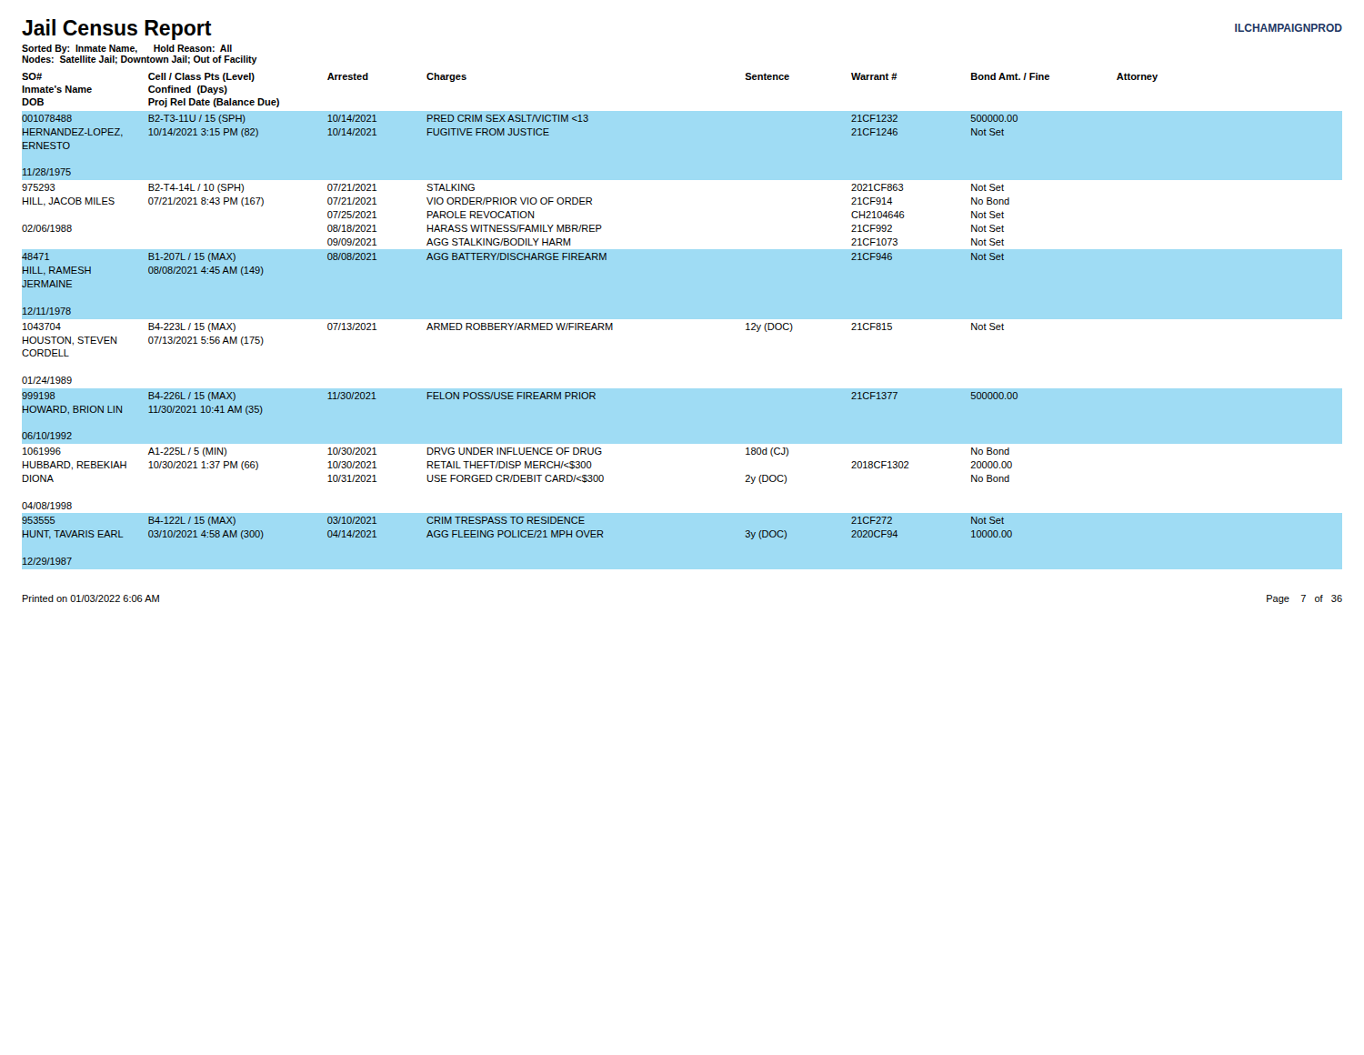Jail Census Report
ILCHAMPAIGNPROD
Sorted By: Inmate Name, Hold Reason: All
Nodes: Satellite Jail; Downtown Jail; Out of Facility
| SO# | Cell / Class Pts (Level) | Arrested | Charges | Sentence | Warrant # | Bond Amt. / Fine | Attorney |
| --- | --- | --- | --- | --- | --- | --- | --- |
| Inmate's Name | Confined (Days) | | | | | | |
| DOB | Proj Rel Date (Balance Due) | | | | | | |
| 001078488 HERNANDEZ-LOPEZ, ERNESTO 11/28/1975 | B2-T3-11U / 15 (SPH) 10/14/2021 3:15 PM (82) | 10/14/2021 10/14/2021 | PRED CRIM SEX ASLT/VICTIM <13 FUGITIVE FROM JUSTICE | | 21CF1232 21CF1246 | 500000.00 Not Set | |
| 975293 HILL, JACOB MILES 02/06/1988 | B2-T4-14L / 10 (SPH) 07/21/2021 8:43 PM (167) | 07/21/2021 07/21/2021 07/25/2021 08/18/2021 09/09/2021 | STALKING VIO ORDER/PRIOR VIO OF ORDER PAROLE REVOCATION HARASS WITNESS/FAMILY MBR/REP AGG STALKING/BODILY HARM | | 2021CF863 21CF914 CH2104646 21CF992 21CF1073 | Not Set No Bond Not Set Not Set Not Set | |
| 48471 HILL, RAMESH JERMAINE 12/11/1978 | B1-207L / 15 (MAX) 08/08/2021 4:45 AM (149) | 08/08/2021 | AGG BATTERY/DISCHARGE FIREARM | | 21CF946 | Not Set | |
| 1043704 HOUSTON, STEVEN CORDELL 01/24/1989 | B4-223L / 15 (MAX) 07/13/2021 5:56 AM (175) | 07/13/2021 | ARMED ROBBERY/ARMED W/FIREARM | 12y (DOC) | 21CF815 | Not Set | |
| 999198 HOWARD, BRION LIN 06/10/1992 | B4-226L / 15 (MAX) 11/30/2021 10:41 AM (35) | 11/30/2021 | FELON POSS/USE FIREARM PRIOR | | 21CF1377 | 500000.00 | |
| 1061996 HUBBARD, REBEKIAH DIONA 04/08/1998 | A1-225L / 5 (MIN) 10/30/2021 1:37 PM (66) | 10/30/2021 10/30/2021 10/31/2021 | DRVG UNDER INFLUENCE OF DRUG RETAIL THEFT/DISP MERCH/<$300 USE FORGED CR/DEBIT CARD/<$300 | 180d (CJ) 2y (DOC) | 2018CF1302 | No Bond 20000.00 No Bond | |
| 953555 HUNT, TAVARIS EARL 12/29/1987 | B4-122L / 15 (MAX) 03/10/2021 4:58 AM (300) | 03/10/2021 04/14/2021 | CRIM TRESPASS TO RESIDENCE AGG FLEEING POLICE/21 MPH OVER | 3y (DOC) | 21CF272 2020CF94 | Not Set 10000.00 | |
Printed on 01/03/2022 6:06 AM Page 7 of 36